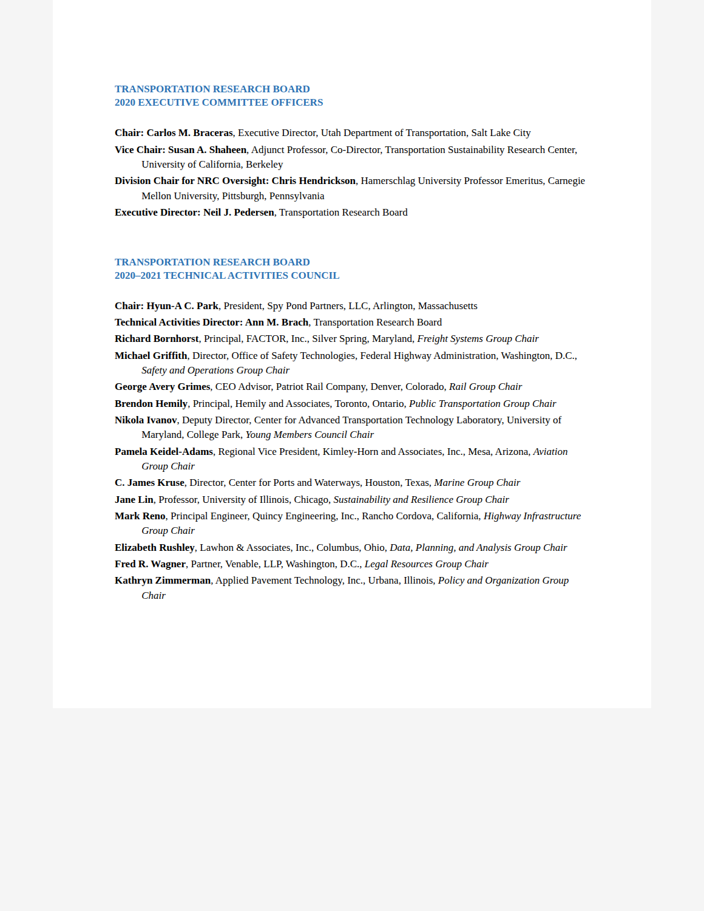Transportation Research Board
2020 Executive Committee Officers
Chair: Carlos M. Braceras, Executive Director, Utah Department of Transportation, Salt Lake City
Vice Chair: Susan A. Shaheen, Adjunct Professor, Co-Director, Transportation Sustainability Research Center, University of California, Berkeley
Division Chair for NRC Oversight: Chris Hendrickson, Hamerschlag University Professor Emeritus, Carnegie Mellon University, Pittsburgh, Pennsylvania
Executive Director: Neil J. Pedersen, Transportation Research Board
Transportation Research Board
2020–2021 Technical Activities Council
Chair: Hyun-A C. Park, President, Spy Pond Partners, LLC, Arlington, Massachusetts
Technical Activities Director: Ann M. Brach, Transportation Research Board
Richard Bornhorst, Principal, FACTOR, Inc., Silver Spring, Maryland, Freight Systems Group Chair
Michael Griffith, Director, Office of Safety Technologies, Federal Highway Administration, Washington, D.C., Safety and Operations Group Chair
George Avery Grimes, CEO Advisor, Patriot Rail Company, Denver, Colorado, Rail Group Chair
Brendon Hemily, Principal, Hemily and Associates, Toronto, Ontario, Public Transportation Group Chair
Nikola Ivanov, Deputy Director, Center for Advanced Transportation Technology Laboratory, University of Maryland, College Park, Young Members Council Chair
Pamela Keidel-Adams, Regional Vice President, Kimley-Horn and Associates, Inc., Mesa, Arizona, Aviation Group Chair
C. James Kruse, Director, Center for Ports and Waterways, Houston, Texas, Marine Group Chair
Jane Lin, Professor, University of Illinois, Chicago, Sustainability and Resilience Group Chair
Mark Reno, Principal Engineer, Quincy Engineering, Inc., Rancho Cordova, California, Highway Infrastructure Group Chair
Elizabeth Rushley, Lawhon & Associates, Inc., Columbus, Ohio, Data, Planning, and Analysis Group Chair
Fred R. Wagner, Partner, Venable, LLP, Washington, D.C., Legal Resources Group Chair
Kathryn Zimmerman, Applied Pavement Technology, Inc., Urbana, Illinois, Policy and Organization Group Chair